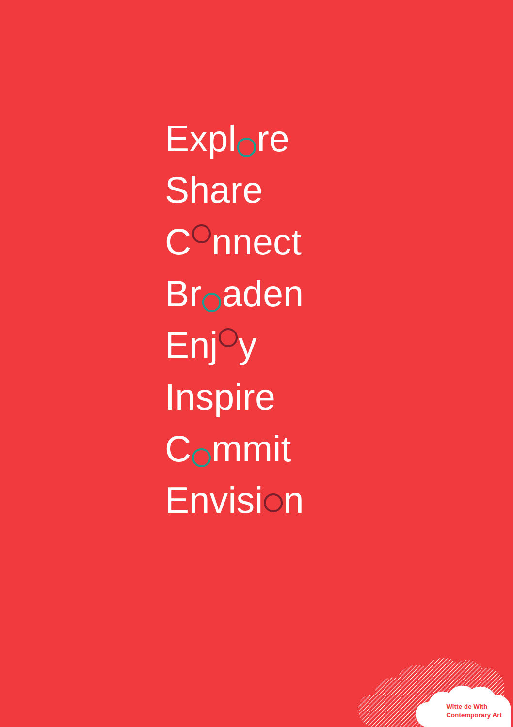Expl re
Share
C nnect
Br aden
Enj y
Inspire
C mmit
Envisi n
Witte de With
Contemporary Art